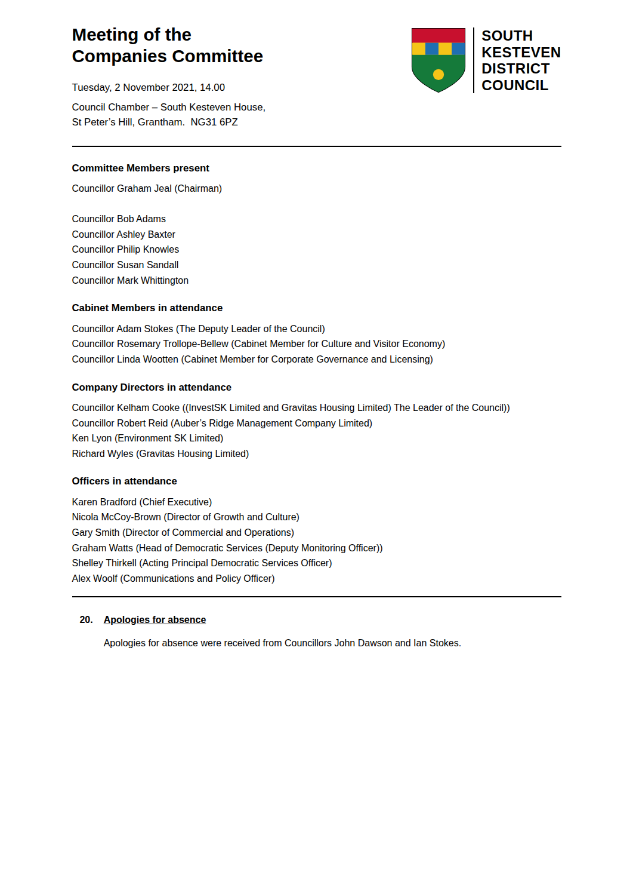Meeting of the
Companies Committee
Tuesday, 2 November 2021, 14.00
Council Chamber – South Kesteven House,
St Peter’s Hill, Grantham. NG31 6PZ
SOUTH
KESTEVEN
DISTRICT
COUNCIL
Committee Members present
Councillor Graham Jeal (Chairman)
Councillor Bob Adams
Councillor Ashley Baxter
Councillor Philip Knowles
Councillor Susan Sandall
Councillor Mark Whittington
Cabinet Members in attendance
Councillor Adam Stokes (The Deputy Leader of the Council)
Councillor Rosemary Trollope-Bellew (Cabinet Member for Culture and Visitor Economy)
Councillor Linda Wootten (Cabinet Member for Corporate Governance and Licensing)
Company Directors in attendance
Councillor Kelham Cooke ((InvestSK Limited and Gravitas Housing Limited) The Leader of the Council))
Councillor Robert Reid (Auber’s Ridge Management Company Limited)
Ken Lyon (Environment SK Limited)
Richard Wyles (Gravitas Housing Limited)
Officers in attendance
Karen Bradford (Chief Executive)
Nicola McCoy-Brown (Director of Growth and Culture)
Gary Smith (Director of Commercial and Operations)
Graham Watts (Head of Democratic Services (Deputy Monitoring Officer))
Shelley Thirkell (Acting Principal Democratic Services Officer)
Alex Woolf (Communications and Policy Officer)
20. Apologies for absence
Apologies for absence were received from Councillors John Dawson and Ian Stokes.